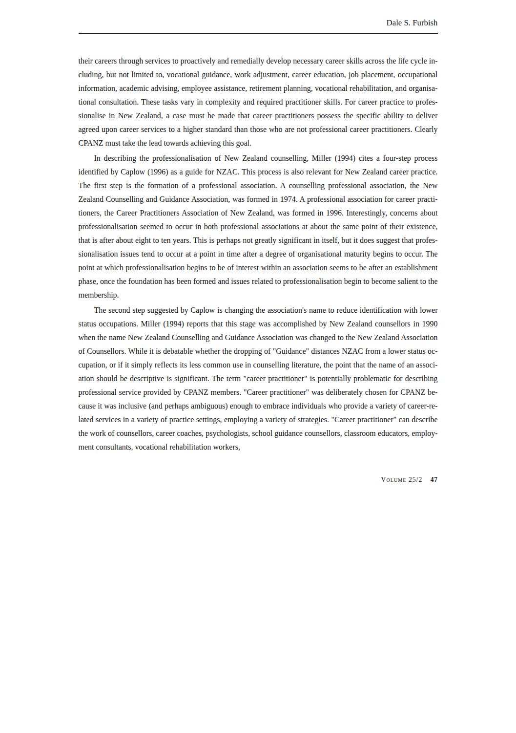Dale S. Furbish
their careers through services to proactively and remedially develop necessary career skills across the life cycle including, but not limited to, vocational guidance, work adjustment, career education, job placement, occupational information, academic advising, employee assistance, retirement planning, vocational rehabilitation, and organisational consultation. These tasks vary in complexity and required practitioner skills. For career practice to professionalise in New Zealand, a case must be made that career practitioners possess the specific ability to deliver agreed upon career services to a higher standard than those who are not professional career practitioners. Clearly CPANZ must take the lead towards achieving this goal.
In describing the professionalisation of New Zealand counselling, Miller (1994) cites a four-step process identified by Caplow (1996) as a guide for NZAC. This process is also relevant for New Zealand career practice. The first step is the formation of a professional association. A counselling professional association, the New Zealand Counselling and Guidance Association, was formed in 1974. A professional association for career practitioners, the Career Practitioners Association of New Zealand, was formed in 1996. Interestingly, concerns about professionalisation seemed to occur in both professional associations at about the same point of their existence, that is after about eight to ten years. This is perhaps not greatly significant in itself, but it does suggest that professionalisation issues tend to occur at a point in time after a degree of organisational maturity begins to occur. The point at which professionalisation begins to be of interest within an association seems to be after an establishment phase, once the foundation has been formed and issues related to professionalisation begin to become salient to the membership.
The second step suggested by Caplow is changing the association's name to reduce identification with lower status occupations. Miller (1994) reports that this stage was accomplished by New Zealand counsellors in 1990 when the name New Zealand Counselling and Guidance Association was changed to the New Zealand Association of Counsellors. While it is debatable whether the dropping of "Guidance" distances NZAC from a lower status occupation, or if it simply reflects its less common use in counselling literature, the point that the name of an association should be descriptive is significant. The term "career practitioner" is potentially problematic for describing professional service provided by CPANZ members. "Career practitioner" was deliberately chosen for CPANZ because it was inclusive (and perhaps ambiguous) enough to embrace individuals who provide a variety of career-related services in a variety of practice settings, employing a variety of strategies. "Career practitioner" can describe the work of counsellors, career coaches, psychologists, school guidance counsellors, classroom educators, employment consultants, vocational rehabilitation workers,
Volume 25/247